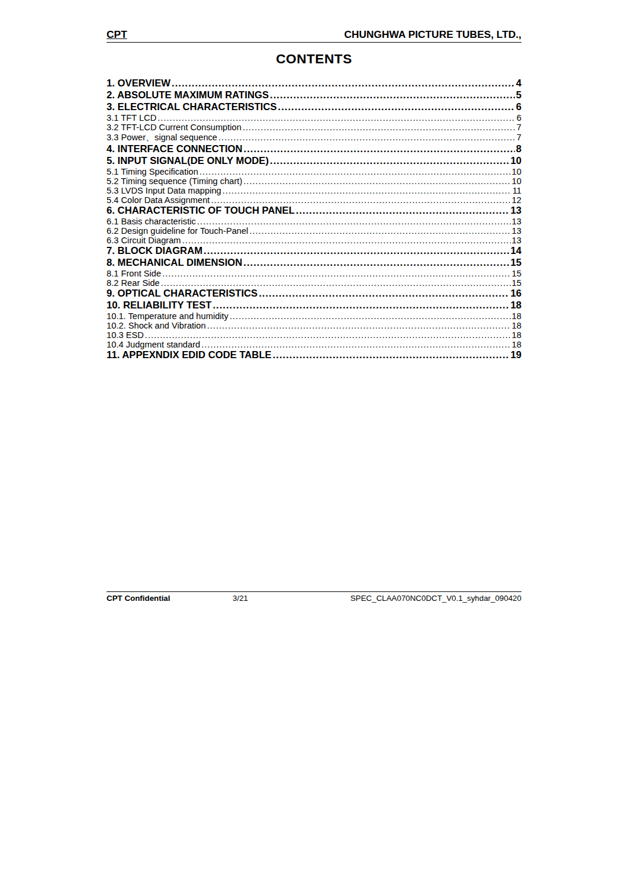CPT CHUNGHWA PICTURE TUBES, LTD.,
CONTENTS
1. OVERVIEW ................................................................................................................. 4
2. ABSOLUTE MAXIMUM RATINGS ................................................................................. 5
3. ELECTRICAL CHARACTERISTICS .............................................................................. 6
3.1 TFT LCD ................................................................................................................................. 6
3.2 TFT-LCD Current Consumption ............................................................................................. 7
3.3 Power、signal sequence ....................................................................................................... 7
4. INTERFACE CONNECTION ......................................................................................... 8
5. INPUT SIGNAL(DE ONLY MODE) ................................................................................ 10
5.1 Timing Specification .............................................................................................................. 10
5.2 Timing sequence (Timing chart) ........................................................................................... 10
5.3 LVDS Input Data mapping .................................................................................................... 11
5.4 Color Data Assignment ......................................................................................................... 12
6. CHARACTERISTIC OF TOUCH PANEL ....................................................................... 13
6.1 Basis characteristic ............................................................................................................... 13
6.2 Design guideline for Touch-Panel ......................................................................................... 13
6.3 Circuit Diagram ..................................................................................................................... 13
7. BLOCK DIAGRAM ..................................................................................................... 14
8. MECHANICAL DIMENSION ....................................................................................... 15
8.1 Front Side .............................................................................................................................. 15
8.2 Rear Side ............................................................................................................................... 15
9. OPTICAL CHARACTERISTICS ................................................................................... 16
10. RELIABILITY TEST .................................................................................................. 18
10.1. Temperature and humidity ............................................................................................... 18
10.2. Shock and Vibration .......................................................................................................... 18
10.3 ESD .................................................................................................................................... 18
10.4 Judgment standard ............................................................................................................. 18
11. APPEXNDIX EDID CODE TABLE .............................................................................. 19
CPT Confidential 3/21 SPEC_CLAA070NC0DCT_V0.1_syhdar_090420